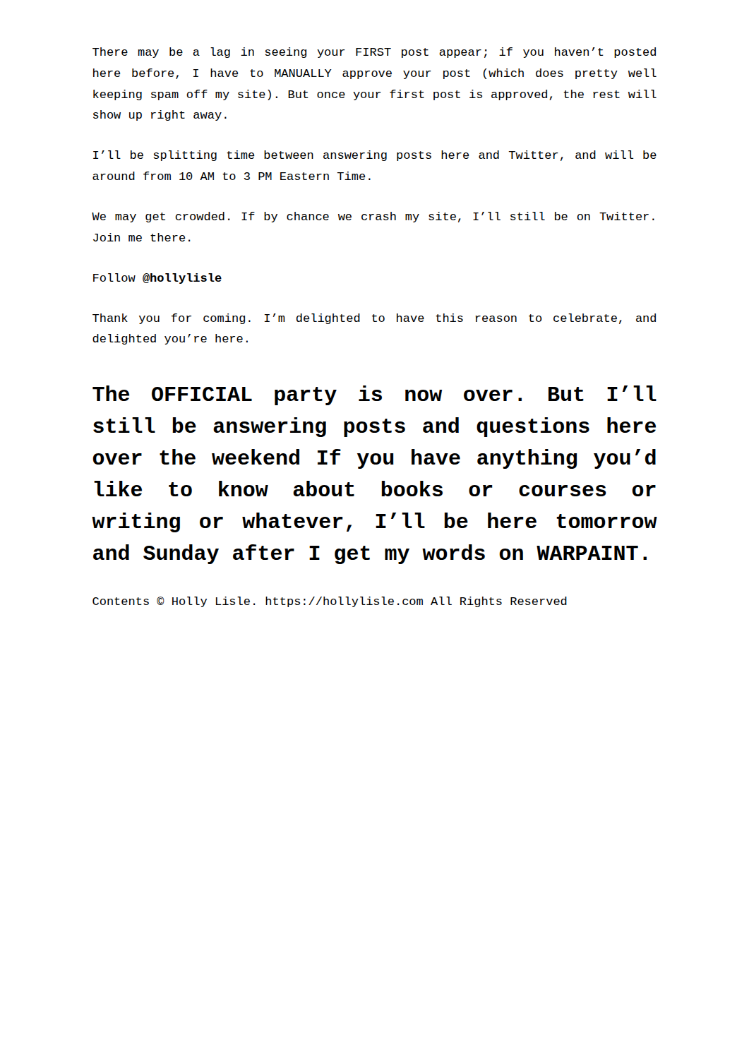There may be a lag in seeing your FIRST post appear; if you haven’t posted here before, I have to MANUALLY approve your post (which does pretty well keeping spam off my site). But once your first post is approved, the rest will show up right away.
I’ll be splitting time between answering posts here and Twitter, and will be around from 10 AM to 3 PM Eastern Time.
We may get crowded. If by chance we crash my site, I’ll still be on Twitter. Join me there.
Follow @hollylisle
Thank you for coming. I’m delighted to have this reason to celebrate, and delighted you’re here.
The OFFICIAL party is now over. But I’ll still be answering posts and questions here over the weekend If you have anything you’d like to know about books or courses or writing or whatever, I’ll be here tomorrow and Sunday after I get my words on WARPAINT.
Contents © Holly Lisle. https://hollylisle.com All Rights Reserved